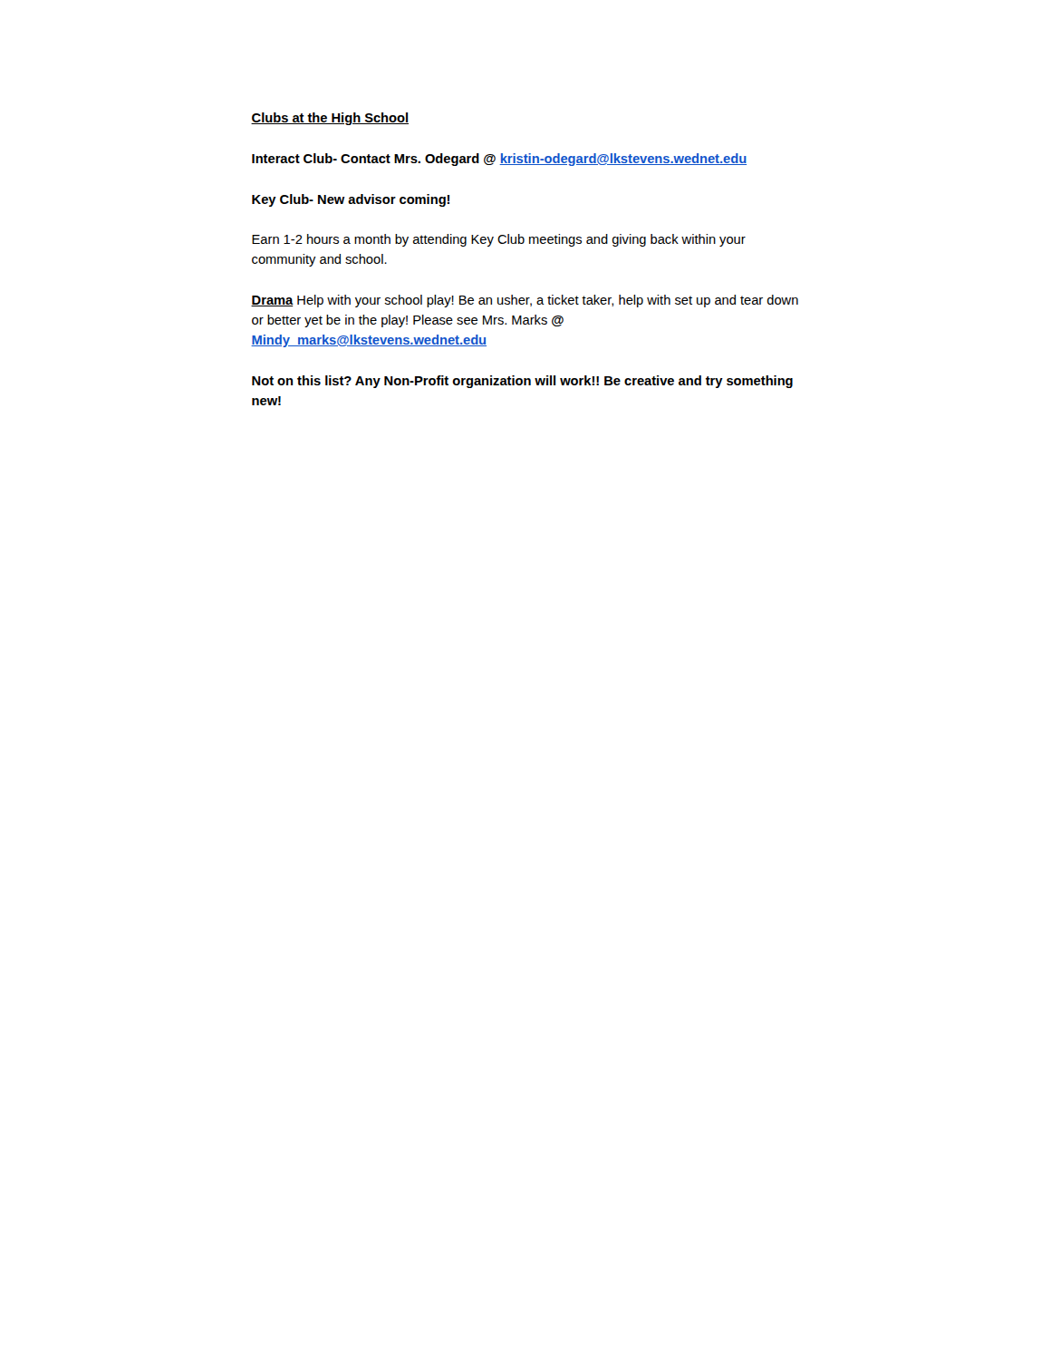Clubs at the High School
Interact Club- Contact Mrs. Odegard @ kristin-odegard@lkstevens.wednet.edu
Key Club- New advisor coming!
Earn 1-2 hours a month by attending Key Club meetings and giving back within your community and school.
Drama Help with your school play! Be an usher, a ticket taker, help with set up and tear down or better yet be in the play! Please see Mrs. Marks @ Mindy_marks@lkstevens.wednet.edu
Not on this list? Any Non-Profit organization will work!! Be creative and try something new!